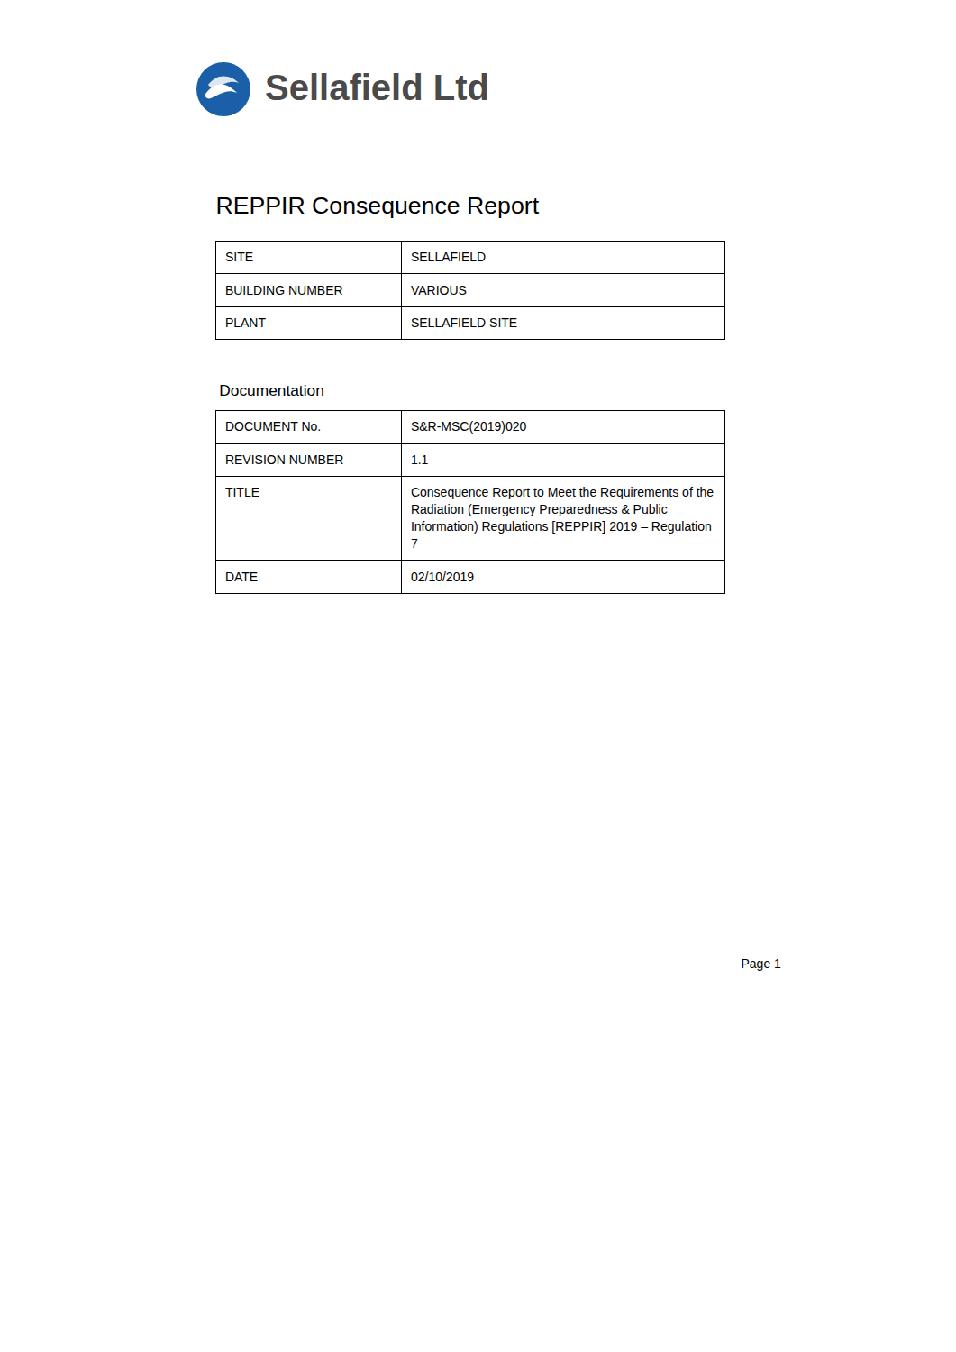Sellafield Ltd
REPPIR Consequence Report
| SITE | SELLAFIELD |
| BUILDING NUMBER | VARIOUS |
| PLANT | SELLAFIELD SITE |
Documentation
| DOCUMENT No. | S&R-MSC(2019)020 |
| REVISION NUMBER | 1.1 |
| TITLE | Consequence Report to Meet the Requirements of the Radiation (Emergency Preparedness & Public Information) Regulations [REPPIR] 2019 – Regulation 7 |
| DATE | 02/10/2019 |
Page 1